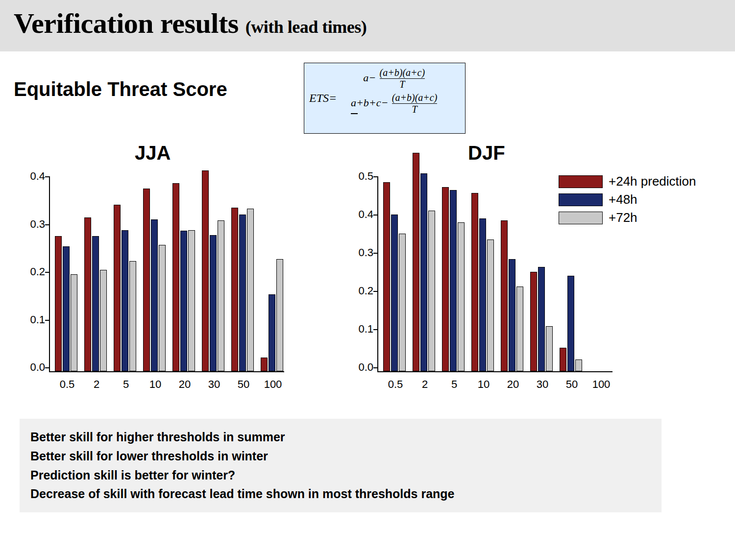Verification results (with lead times)
Equitable Threat Score
ETS=
a− (a+b)(a+c) T
a+b+c− (a+b)(a+c) T
JJA
DJF
+24h prediction
+48h
+72h
0.0
0.1
0.2
0.3
0.4
0.5
2
5
10
20
30
50
100
0.0
0.1
0.2
0.3
0.4
0.5
0.5
2
5
10
20
30
50
100
Better skill for higher thresholds in summer
Better skill for lower thresholds in winter
Prediction skill is better for winter?
Decrease of skill with forecast lead time shown in most thresholds range